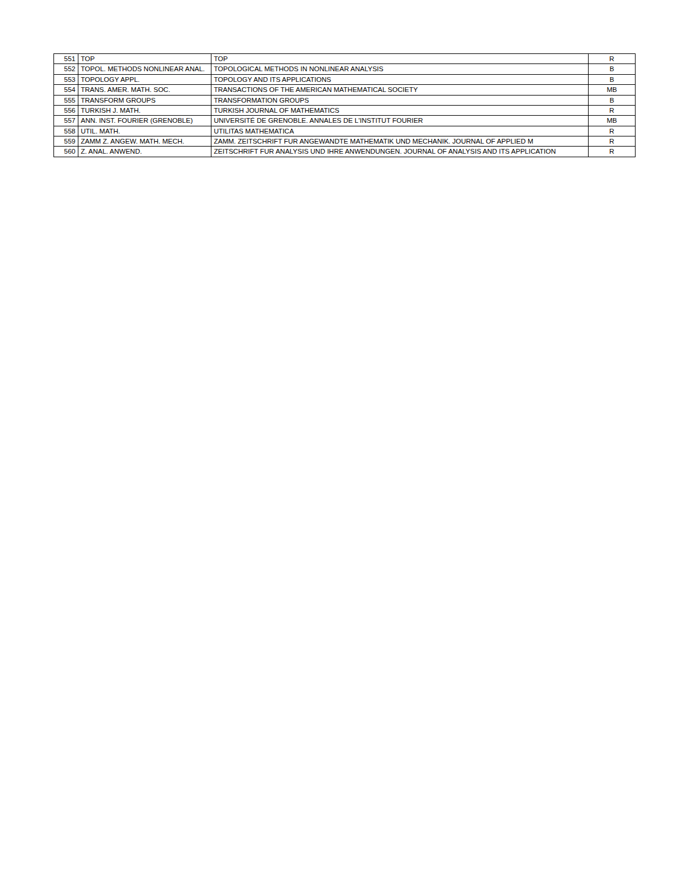| 551 | TOP | TOP | R |
| 552 | TOPOL. METHODS NONLINEAR ANAL. | TOPOLOGICAL METHODS IN NONLINEAR ANALYSIS | B |
| 553 | TOPOLOGY APPL. | TOPOLOGY AND ITS APPLICATIONS | B |
| 554 | TRANS. AMER. MATH. SOC. | TRANSACTIONS OF THE AMERICAN MATHEMATICAL SOCIETY | MB |
| 555 | TRANSFORM GROUPS | TRANSFORMATION GROUPS | B |
| 556 | TURKISH J. MATH. | TURKISH JOURNAL OF MATHEMATICS | R |
| 557 | ANN. INST. FOURIER (GRENOBLE) | UNIVERSITÉ DE GRENOBLE. ANNALES DE L'INSTITUT FOURIER | MB |
| 558 | UTIL. MATH. | UTILITAS MATHEMATICA | R |
| 559 | ZAMM Z. ANGEW. MATH. MECH. | ZAMM. ZEITSCHRIFT FUR ANGEWANDTE MATHEMATIK UND MECHANIK. JOURNAL OF APPLIED M | R |
| 560 | Z. ANAL. ANWEND. | ZEITSCHRIFT FUR ANALYSIS UND IHRE ANWENDUNGEN. JOURNAL OF ANALYSIS AND ITS APPLICATION | R |